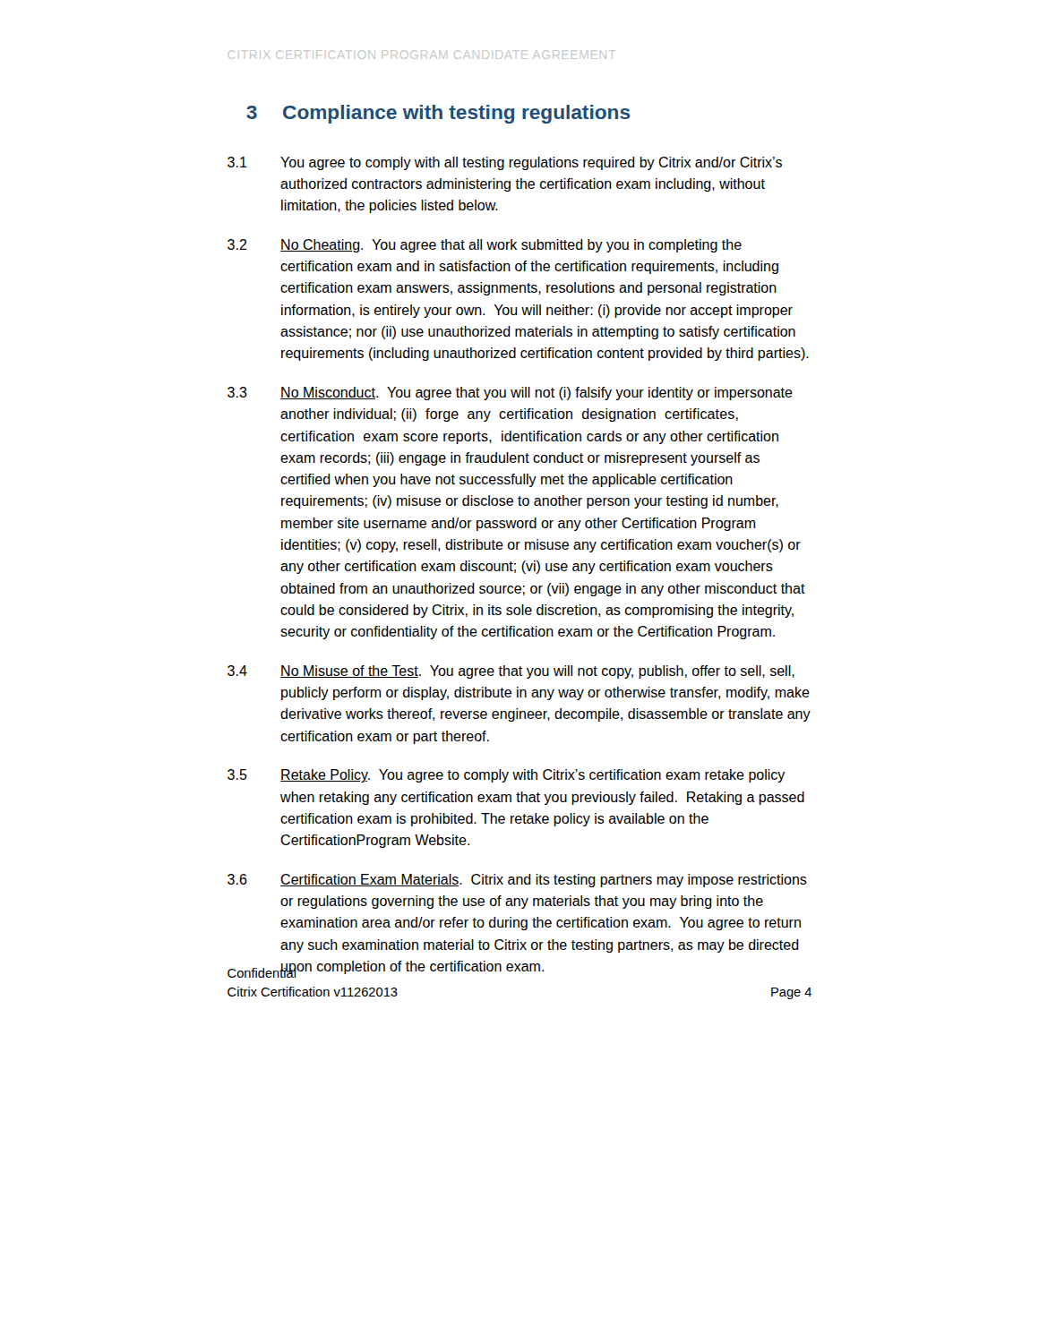CITRIX CERTIFICATION PROGRAM CANDIDATE AGREEMENT
3 Compliance with testing regulations
3.1 You agree to comply with all testing regulations required by Citrix and/or Citrix’s authorized contractors administering the certification exam including, without limitation, the policies listed below.
3.2 No Cheating. You agree that all work submitted by you in completing the certification exam and in satisfaction of the certification requirements, including certification exam answers, assignments, resolutions and personal registration information, is entirely your own. You will neither: (i) provide nor accept improper assistance; nor (ii) use unauthorized materials in attempting to satisfy certification requirements (including unauthorized certification content provided by third parties).
3.3 No Misconduct. You agree that you will not (i) falsify your identity or impersonate another individual; (ii) forge any certification designation certificates, certification exam score reports, identification cards or any other certification exam records; (iii) engage in fraudulent conduct or misrepresent yourself as certified when you have not successfully met the applicable certification requirements; (iv) misuse or disclose to another person your testing id number, member site username and/or password or any other Certification Program identities; (v) copy, resell, distribute or misuse any certification exam voucher(s) or any other certification exam discount; (vi) use any certification exam vouchers obtained from an unauthorized source; or (vii) engage in any other misconduct that could be considered by Citrix, in its sole discretion, as compromising the integrity, security or confidentiality of the certification exam or the Certification Program.
3.4 No Misuse of the Test. You agree that you will not copy, publish, offer to sell, sell, publicly perform or display, distribute in any way or otherwise transfer, modify, make derivative works thereof, reverse engineer, decompile, disassemble or translate any certification exam or part thereof.
3.5 Retake Policy. You agree to comply with Citrix’s certification exam retake policy when retaking any certification exam that you previously failed. Retaking a passed certification exam is prohibited. The retake policy is available on the CertificationProgram Website.
3.6 Certification Exam Materials. Citrix and its testing partners may impose restrictions or regulations governing the use of any materials that you may bring into the examination area and/or refer to during the certification exam. You agree to return any such examination material to Citrix or the testing partners, as may be directed upon completion of the certification exam.
Confidential
Citrix Certification v11262013 Page 4